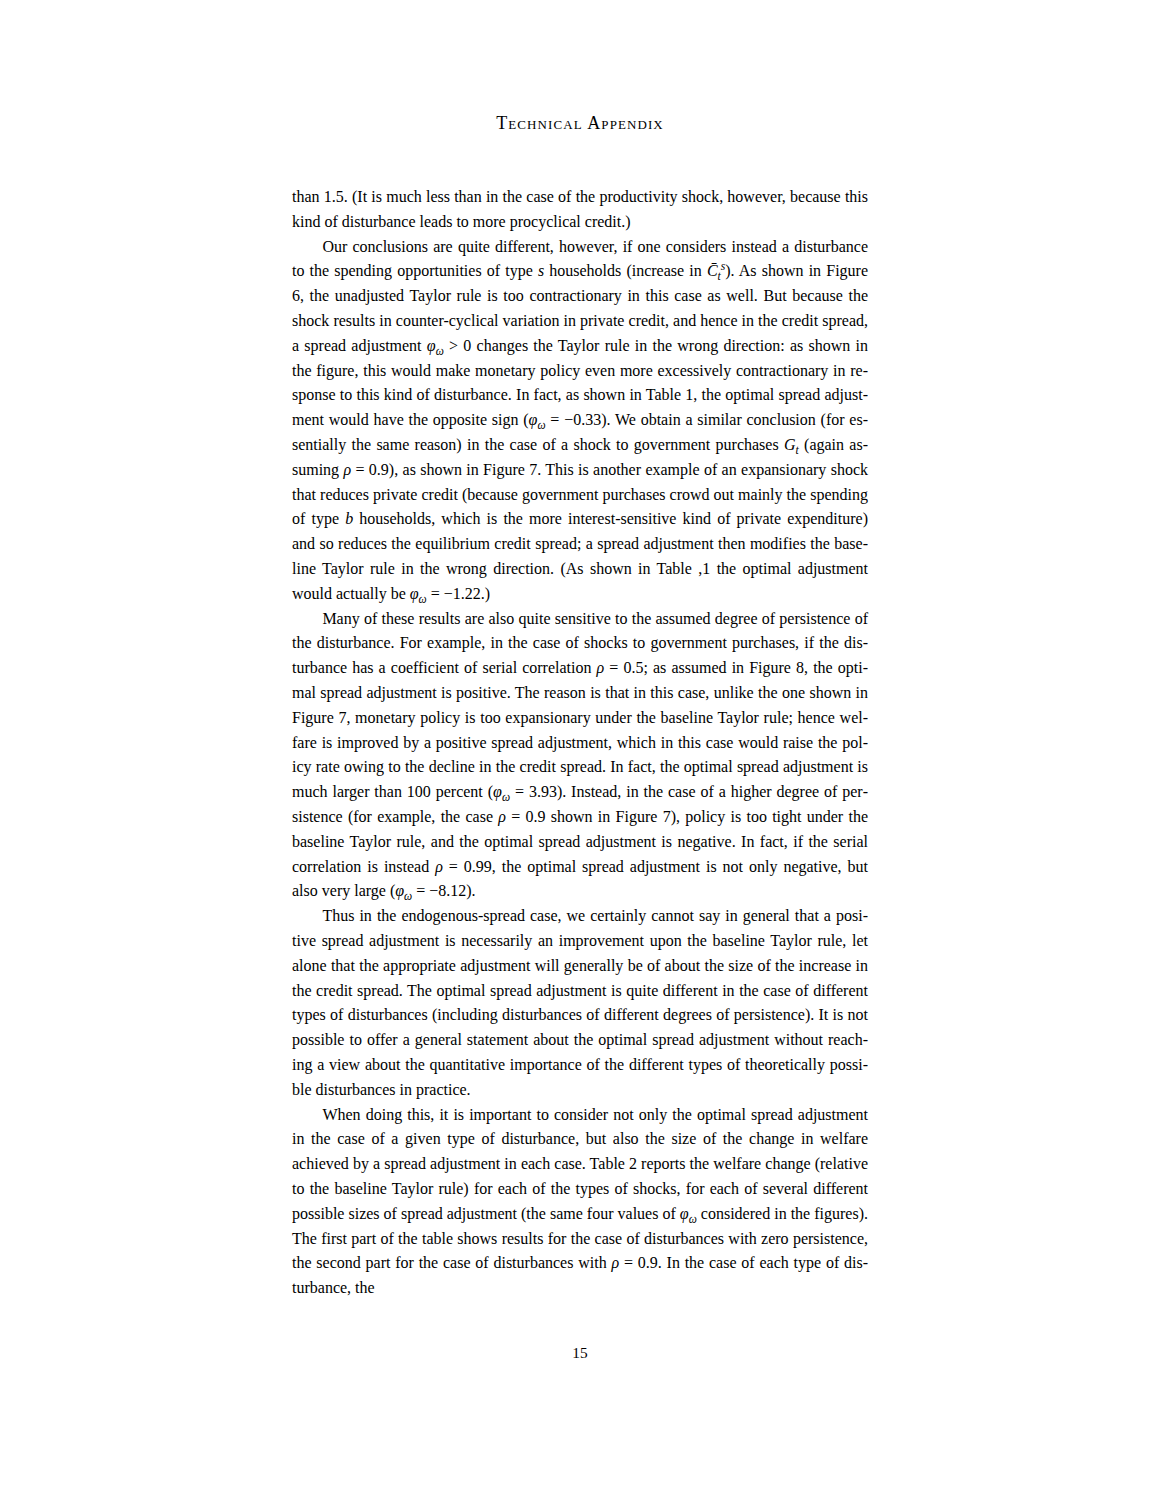Technical Appendix
than 1.5. (It is much less than in the case of the productivity shock, however, because this kind of disturbance leads to more procyclical credit.)
Our conclusions are quite different, however, if one considers instead a disturbance to the spending opportunities of type s households (increase in C̄ts). As shown in Figure 6, the unadjusted Taylor rule is too contractionary in this case as well. But because the shock results in counter-cyclical variation in private credit, and hence in the credit spread, a spread adjustment φω > 0 changes the Taylor rule in the wrong direction: as shown in the figure, this would make monetary policy even more excessively contractionary in response to this kind of disturbance. In fact, as shown in Table 1, the optimal spread adjustment would have the opposite sign (φω = −0.33). We obtain a similar conclusion (for essentially the same reason) in the case of a shock to government purchases Gt (again assuming ρ = 0.9), as shown in Figure 7. This is another example of an expansionary shock that reduces private credit (because government purchases crowd out mainly the spending of type b households, which is the more interest-sensitive kind of private expenditure) and so reduces the equilibrium credit spread; a spread adjustment then modifies the baseline Taylor rule in the wrong direction. (As shown in Table ,1 the optimal adjustment would actually be φω = −1.22.)
Many of these results are also quite sensitive to the assumed degree of persistence of the disturbance. For example, in the case of shocks to government purchases, if the disturbance has a coefficient of serial correlation ρ = 0.5; as assumed in Figure 8, the optimal spread adjustment is positive. The reason is that in this case, unlike the one shown in Figure 7, monetary policy is too expansionary under the baseline Taylor rule; hence welfare is improved by a positive spread adjustment, which in this case would raise the policy rate owing to the decline in the credit spread. In fact, the optimal spread adjustment is much larger than 100 percent (φω = 3.93). Instead, in the case of a higher degree of persistence (for example, the case ρ = 0.9 shown in Figure 7), policy is too tight under the baseline Taylor rule, and the optimal spread adjustment is negative. In fact, if the serial correlation is instead ρ = 0.99, the optimal spread adjustment is not only negative, but also very large (φω = −8.12).
Thus in the endogenous-spread case, we certainly cannot say in general that a positive spread adjustment is necessarily an improvement upon the baseline Taylor rule, let alone that the appropriate adjustment will generally be of about the size of the increase in the credit spread. The optimal spread adjustment is quite different in the case of different types of disturbances (including disturbances of different degrees of persistence). It is not possible to offer a general statement about the optimal spread adjustment without reaching a view about the quantitative importance of the different types of theoretically possible disturbances in practice.
When doing this, it is important to consider not only the optimal spread adjustment in the case of a given type of disturbance, but also the size of the change in welfare achieved by a spread adjustment in each case. Table 2 reports the welfare change (relative to the baseline Taylor rule) for each of the types of shocks, for each of several different possible sizes of spread adjustment (the same four values of φω considered in the figures). The first part of the table shows results for the case of disturbances with zero persistence, the second part for the case of disturbances with ρ = 0.9. In the case of each type of disturbance, the
15